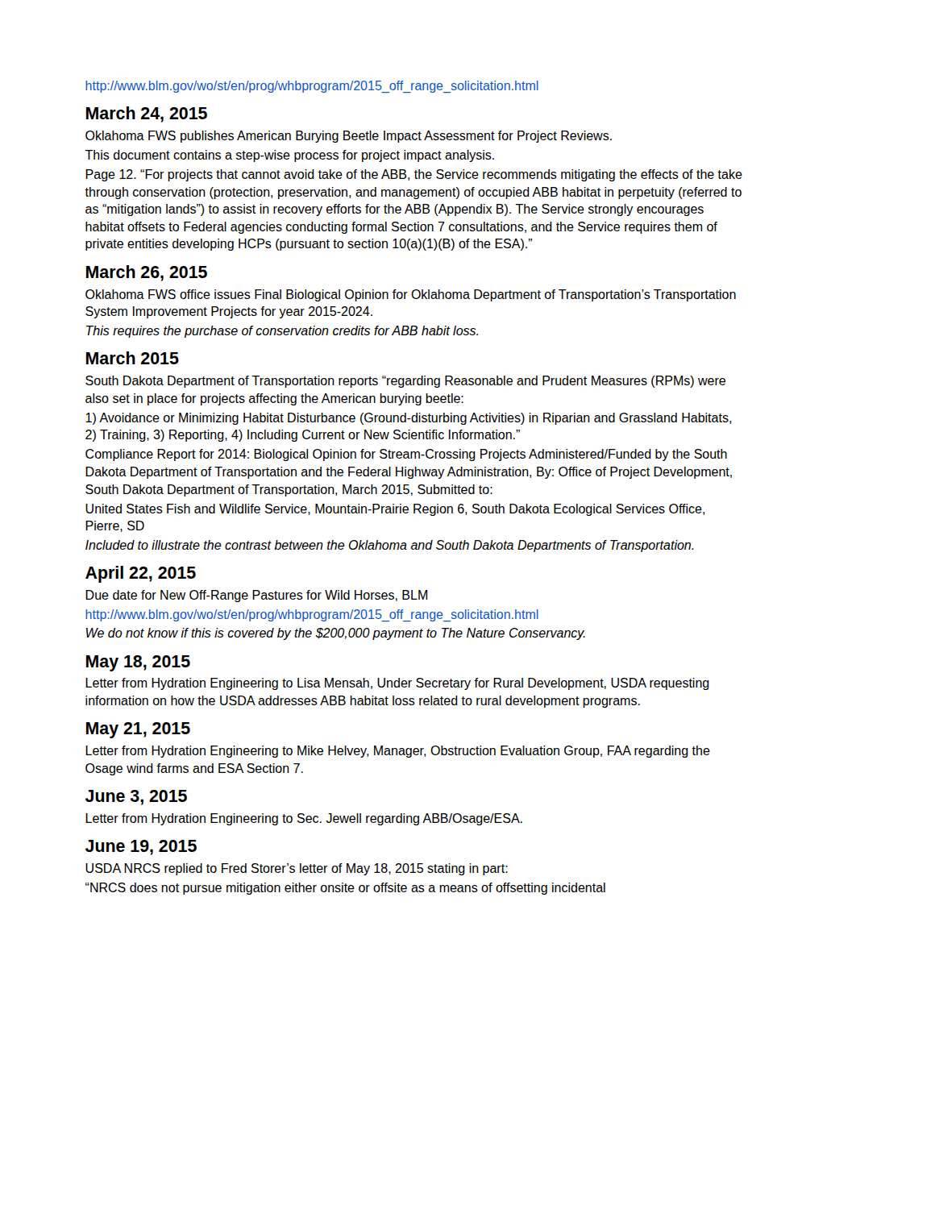http://www.blm.gov/wo/st/en/prog/whbprogram/2015_off_range_solicitation.html
March 24, 2015
Oklahoma FWS publishes American Burying Beetle Impact Assessment for Project Reviews.
This document contains a step-wise process for project impact analysis.
Page 12. “For projects that cannot avoid take of the ABB, the Service recommends mitigating the effects of the take through conservation (protection, preservation, and management) of occupied ABB habitat in perpetuity (referred to as “mitigation lands”) to assist in recovery efforts for the ABB (Appendix B). The Service strongly encourages habitat offsets to Federal agencies conducting formal Section 7 consultations, and the Service requires them of private entities developing HCPs (pursuant to section 10(a)(1)(B) of the ESA).”
March 26, 2015
Oklahoma FWS office issues Final Biological Opinion for Oklahoma Department of Transportation’s Transportation System Improvement Projects for year 2015-2024.
This requires the purchase of conservation credits for ABB habit loss.
March 2015
South Dakota Department of Transportation reports “regarding Reasonable and Prudent Measures (RPMs) were also set in place for projects affecting the American burying beetle:
1) Avoidance or Minimizing Habitat Disturbance (Ground-disturbing Activities) in Riparian and Grassland Habitats, 2) Training, 3) Reporting, 4) Including Current or New Scientific Information.”
Compliance Report for 2014: Biological Opinion for Stream-Crossing Projects Administered/Funded by the South Dakota Department of Transportation and the Federal Highway Administration, By: Office of Project Development, South Dakota Department of Transportation, March 2015, Submitted to:
United States Fish and Wildlife Service, Mountain-Prairie Region 6, South Dakota Ecological Services Office, Pierre, SD
Included to illustrate the contrast between the Oklahoma and South Dakota Departments of Transportation.
April 22, 2015
Due date for New Off-Range Pastures for Wild Horses, BLM
http://www.blm.gov/wo/st/en/prog/whbprogram/2015_off_range_solicitation.html
We do not know if this is covered by the $200,000 payment to The Nature Conservancy.
May 18, 2015
Letter from Hydration Engineering to Lisa Mensah, Under Secretary for Rural Development, USDA requesting information on how the USDA addresses ABB habitat loss related to rural development programs.
May 21, 2015
Letter from Hydration Engineering to Mike Helvey, Manager, Obstruction Evaluation Group, FAA regarding the Osage wind farms and ESA Section 7.
June 3, 2015
Letter from Hydration Engineering to Sec. Jewell regarding ABB/Osage/ESA.
June 19, 2015
USDA NRCS replied to Fred Storer’s letter of May 18, 2015 stating in part:
“NRCS does not pursue mitigation either onsite or offsite as a means of offsetting incidental